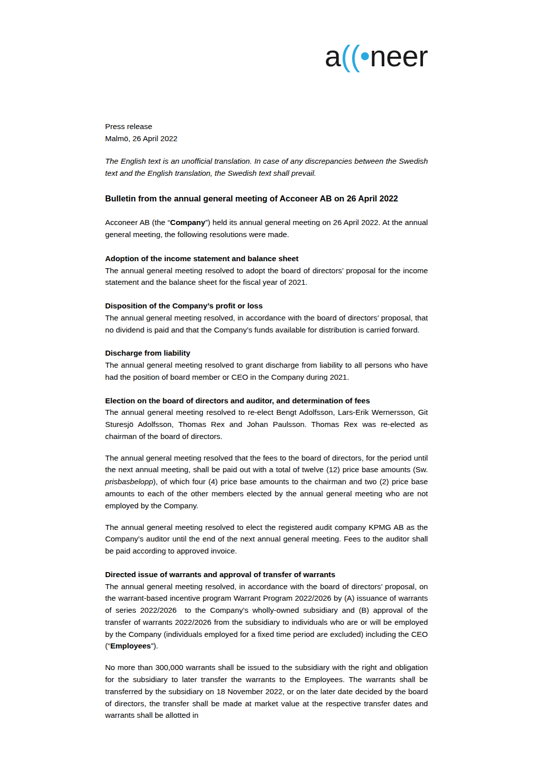a((•neer
Press release
Malmö, 26 April 2022
The English text is an unofficial translation. In case of any discrepancies between the Swedish text and the English translation, the Swedish text shall prevail.
Bulletin from the annual general meeting of Acconeer AB on 26 April 2022
Acconeer AB (the “Company”) held its annual general meeting on 26 April 2022. At the annual general meeting, the following resolutions were made.
Adoption of the income statement and balance sheet
The annual general meeting resolved to adopt the board of directors’ proposal for the income statement and the balance sheet for the fiscal year of 2021.
Disposition of the Company’s profit or loss
The annual general meeting resolved, in accordance with the board of directors’ proposal, that no dividend is paid and that the Company’s funds available for distribution is carried forward.
Discharge from liability
The annual general meeting resolved to grant discharge from liability to all persons who have had the position of board member or CEO in the Company during 2021.
Election on the board of directors and auditor, and determination of fees
The annual general meeting resolved to re-elect Bengt Adolfsson, Lars-Erik Wernersson, Git Sturesjö Adolfsson, Thomas Rex and Johan Paulsson. Thomas Rex was re-elected as chairman of the board of directors.
The annual general meeting resolved that the fees to the board of directors, for the period until the next annual meeting, shall be paid out with a total of twelve (12) price base amounts (Sw. prisbasbelopp), of which four (4) price base amounts to the chairman and two (2) price base amounts to each of the other members elected by the annual general meeting who are not employed by the Company.
The annual general meeting resolved to elect the registered audit company KPMG AB as the Company’s auditor until the end of the next annual general meeting. Fees to the auditor shall be paid according to approved invoice.
Directed issue of warrants and approval of transfer of warrants
The annual general meeting resolved, in accordance with the board of directors’ proposal, on the warrant-based incentive program Warrant Program 2022/2026 by (A) issuance of warrants of series 2022/2026 to the Company’s wholly-owned subsidiary and (B) approval of the transfer of warrants 2022/2026 from the subsidiary to individuals who are or will be employed by the Company (individuals employed for a fixed time period are excluded) including the CEO (“Employees”).
No more than 300,000 warrants shall be issued to the subsidiary with the right and obligation for the subsidiary to later transfer the warrants to the Employees. The warrants shall be transferred by the subsidiary on 18 November 2022, or on the later date decided by the board of directors, the transfer shall be made at market value at the respective transfer dates and warrants shall be allotted in